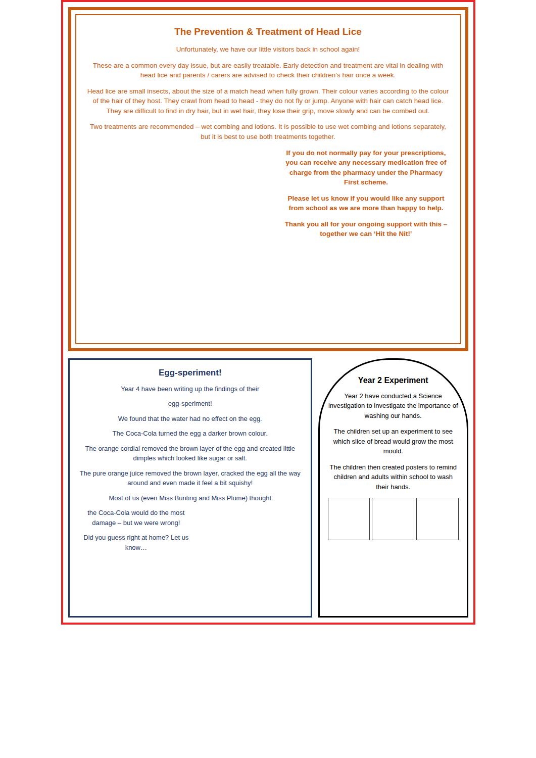The Prevention & Treatment of Head Lice
Unfortunately, we have our little visitors back in school again!
These are a common every day issue, but are easily treatable. Early detection and treatment are vital in dealing with head lice and parents / carers are advised to check their children’s hair once a week.
Head lice are small insects, about the size of a match head when fully grown. Their colour varies according to the colour of the hair of they host. They crawl from head to head - they do not fly or jump. Anyone with hair can catch head lice. They are difficult to find in dry hair, but in wet hair, they lose their grip, move slowly and can be combed out.
Two treatments are recommended – wet combing and lotions. It is possible to use wet combing and lotions separately, but it is best to use both treatments together.
If you do not normally pay for your prescriptions, you can receive any necessary medication free of charge from the pharmacy under the Pharmacy First scheme.
Please let us know if you would like any support from school as we are more than happy to help.
Thank you all for your ongoing support with this – together we can ‘Hit the Nit!’
Egg-speriment!
Year 4 have been writing up the findings of their
egg-speriment!
We found that the water had no effect on the egg.
The Coca-Cola turned the egg a darker brown colour.
The orange cordial removed the brown layer of the egg and created little dimples which looked like sugar or salt.
The pure orange juice removed the brown layer, cracked the egg all the way around and even made it feel a bit squishy!
Most of us (even Miss Bunting and Miss Plume) thought
the Coca-Cola would do the most damage – but we were wrong!
Did you guess right at home? Let us know…
Year 2 Experiment
Year 2 have conducted a Science investigation to investigate the importance of washing our hands.
The children set up an experiment to see which slice of bread would grow the most mould.
The children then created posters to remind children and adults within school to wash their hands.